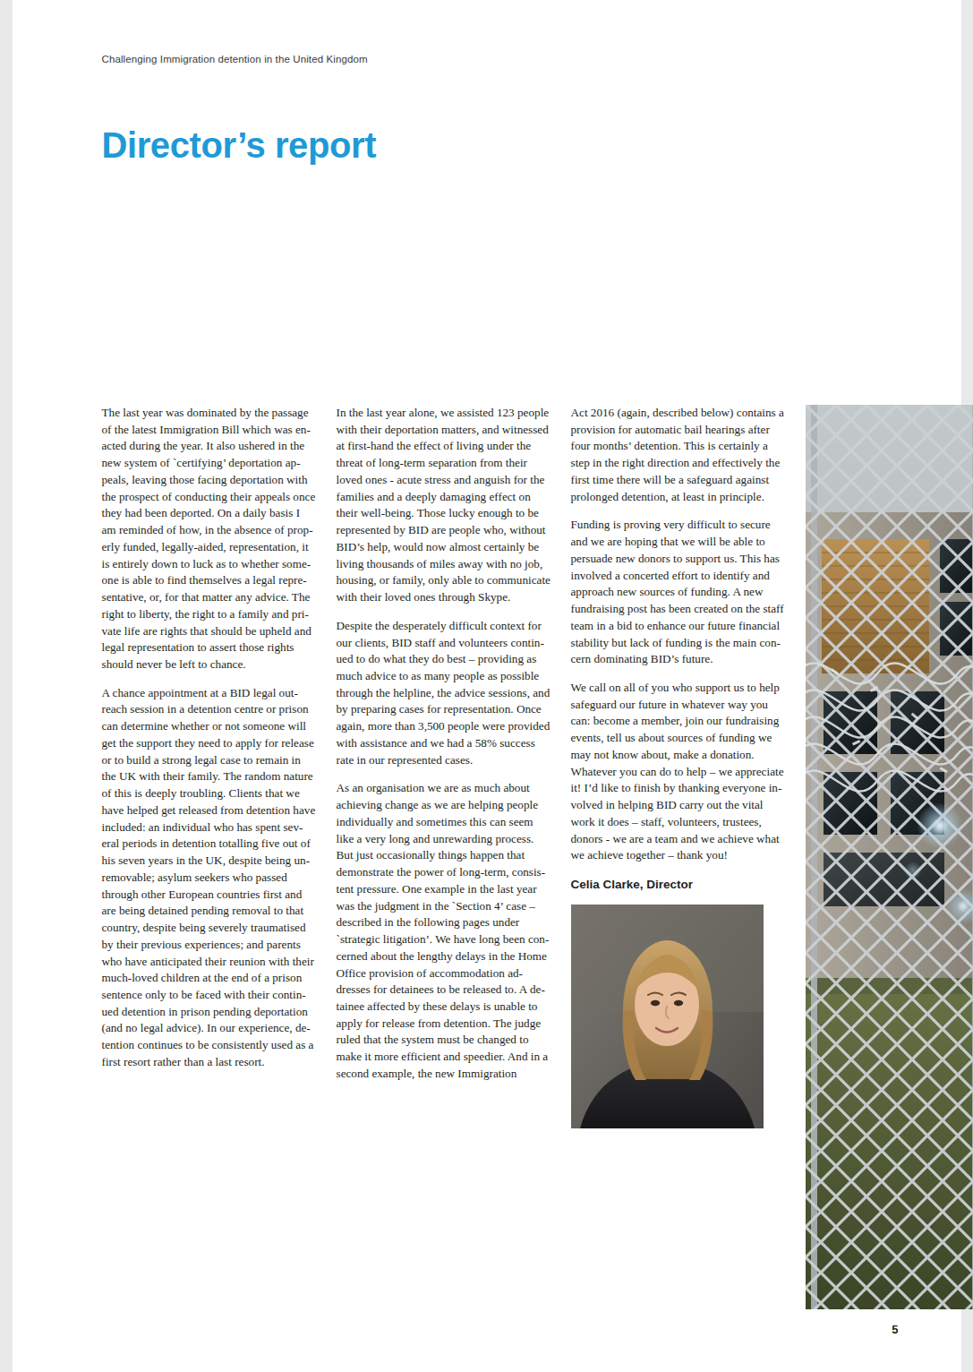Challenging Immigration detention in the United Kingdom
Director’s report
The last year was dominated by the passage of the latest Immigration Bill which was enacted during the year. It also ushered in the new system of `certifying’ deportation appeals, leaving those facing deportation with the prospect of conducting their appeals once they had been deported. On a daily basis I am reminded of how, in the absence of properly funded, legally-aided, representation, it is entirely down to luck as to whether someone is able to find themselves a legal representative, or, for that matter any advice. The right to liberty, the right to a family and private life are rights that should be upheld and legal representation to assert those rights should never be left to chance.
A chance appointment at a BID legal outreach session in a detention centre or prison can determine whether or not someone will get the support they need to apply for release or to build a strong legal case to remain in the UK with their family. The random nature of this is deeply troubling. Clients that we have helped get released from detention have included: an individual who has spent several periods in detention totalling five out of his seven years in the UK, despite being unremovable; asylum seekers who passed through other European countries first and are being detained pending removal to that country, despite being severely traumatised by their previous experiences; and parents who have anticipated their reunion with their much-loved children at the end of a prison sentence only to be faced with their continued detention in prison pending deportation (and no legal advice). In our experience, detention continues to be consistently used as a first resort rather than a last resort.
In the last year alone, we assisted 123 people with their deportation matters, and witnessed at first-hand the effect of living under the threat of long-term separation from their loved ones - acute stress and anguish for the families and a deeply damaging effect on their well-being. Those lucky enough to be represented by BID are people who, without BID’s help, would now almost certainly be living thousands of miles away with no job, housing, or family, only able to communicate with their loved ones through Skype.
Despite the desperately difficult context for our clients, BID staff and volunteers continued to do what they do best – providing as much advice to as many people as possible through the helpline, the advice sessions, and by preparing cases for representation. Once again, more than 3,500 people were provided with assistance and we had a 58% success rate in our represented cases.
As an organisation we are as much about achieving change as we are helping people individually and sometimes this can seem like a very long and unrewarding process. But just occasionally things happen that demonstrate the power of long-term, consistent pressure. One example in the last year was the judgment in the `Section 4’ case – described in the following pages under `strategic litigation’. We have long been concerned about the lengthy delays in the Home Office provision of accommodation addresses for detainees to be released to. A detainee affected by these delays is unable to apply for release from detention. The judge ruled that the system must be changed to make it more efficient and speedier. And in a second example, the new Immigration
Act 2016 (again, described below) contains a provision for automatic bail hearings after four months’ detention. This is certainly a step in the right direction and effectively the first time there will be a safeguard against prolonged detention, at least in principle.
Funding is proving very difficult to secure and we are hoping that we will be able to persuade new donors to support us. This has involved a concerted effort to identify and approach new sources of funding. A new fundraising post has been created on the staff team in a bid to enhance our future financial stability but lack of funding is the main concern dominating BID’s future.
We call on all of you who support us to help safeguard our future in whatever way you can: become a member, join our fundraising events, tell us about sources of funding we may not know about, make a donation. Whatever you can do to help – we appreciate it! I’d like to finish by thanking everyone involved in helping BID carry out the vital work it does – staff, volunteers, trustees, donors - we are a team and we achieve what we achieve together – thank you!
Celia Clarke, Director
5